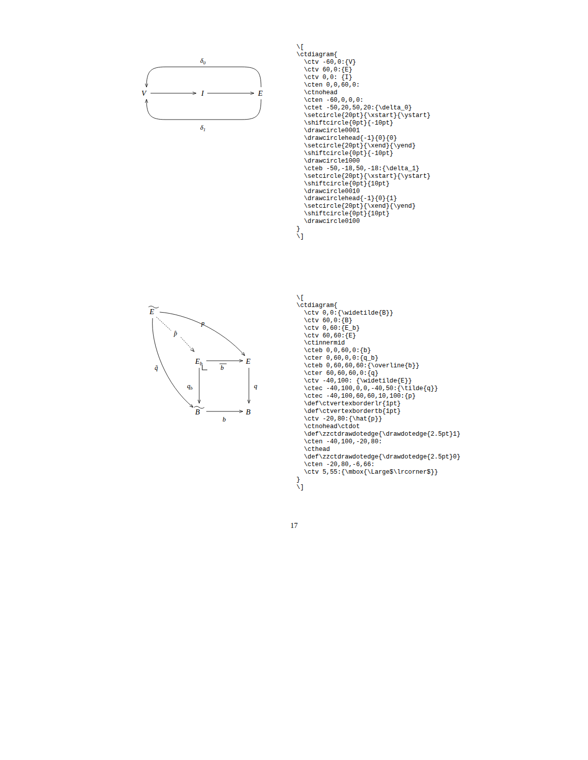V I E δ0 δ1
\[
\ctdiagram{
  \ctv -60,0:{V}
  \ctv 60,0:{E}
  \ctv 0,0: {I}
  \cten 0,0,60,0:
  \ctnohead
  \cten -60,0,0,0:
  \ctet -50,20,50,20:{\delta_0}
  \setcircle{20pt}{\xstart}{\ystart}
  \shiftcircle{0pt}{-10pt}
  \drawcircle0001
  \drawcirclehead{-1}{0}{0}
  \setcircle{20pt}{\xend}{\yend}
  \shiftcircle{0pt}{-10pt}
  \drawcircle1000
  \cteb -50,-18,50,-18:{\delta_1}
  \setcircle{20pt}{\xstart}{\ystart}
  \shiftcircle{0pt}{10pt}
  \drawcircle0010
  \drawcirclehead{-1}{0}{1}
  \setcircle{20pt}{\xend}{\yend}
  \shiftcircle{0pt}{10pt}
  \drawcircle0100
}
\]
E Eb E B B p̂ E_b -> E (b bar) b qb q b curved arrow E tilde -> E (p) p q̃
\[
\ctdiagram{
  \ctv 0,0:{\widetilde{B}}
  \ctv 60,0:{B}
  \ctv 0,60:{E_b}
  \ctv 60,60:{E}
  \ctinnermid
  \cteb 0,0,60,0:{b}
  \cter 0,60,0,0:{q_b}
  \cteb 0,60,60,60:{\overline{b}}
  \cter 60,60,60,0:{q}
  \ctv -40,100: {\widetilde{E}}
  \ctec -40,100,0,0,-40,50:{\tilde{q}}
  \ctec -40,100,60,60,10,100:{p}
  \def\ctvertexborderlr{1pt}
  \def\ctvertexbordertb{1pt}
  \ctv -20,80:{\hat{p}}
  \ctnohead\ctdot
  \def\zzctdrawdotedge{\drawdotedge{2.5pt}1}
  \cten -40,100,-20,80:
  \cthead
  \def\zzctdrawdotedge{\drawdotedge{2.5pt}0}
  \cten -20,80,-6,66:
  \ctv 5,55:{\mbox{\Large$\lrcorner$}}
}
\]
17